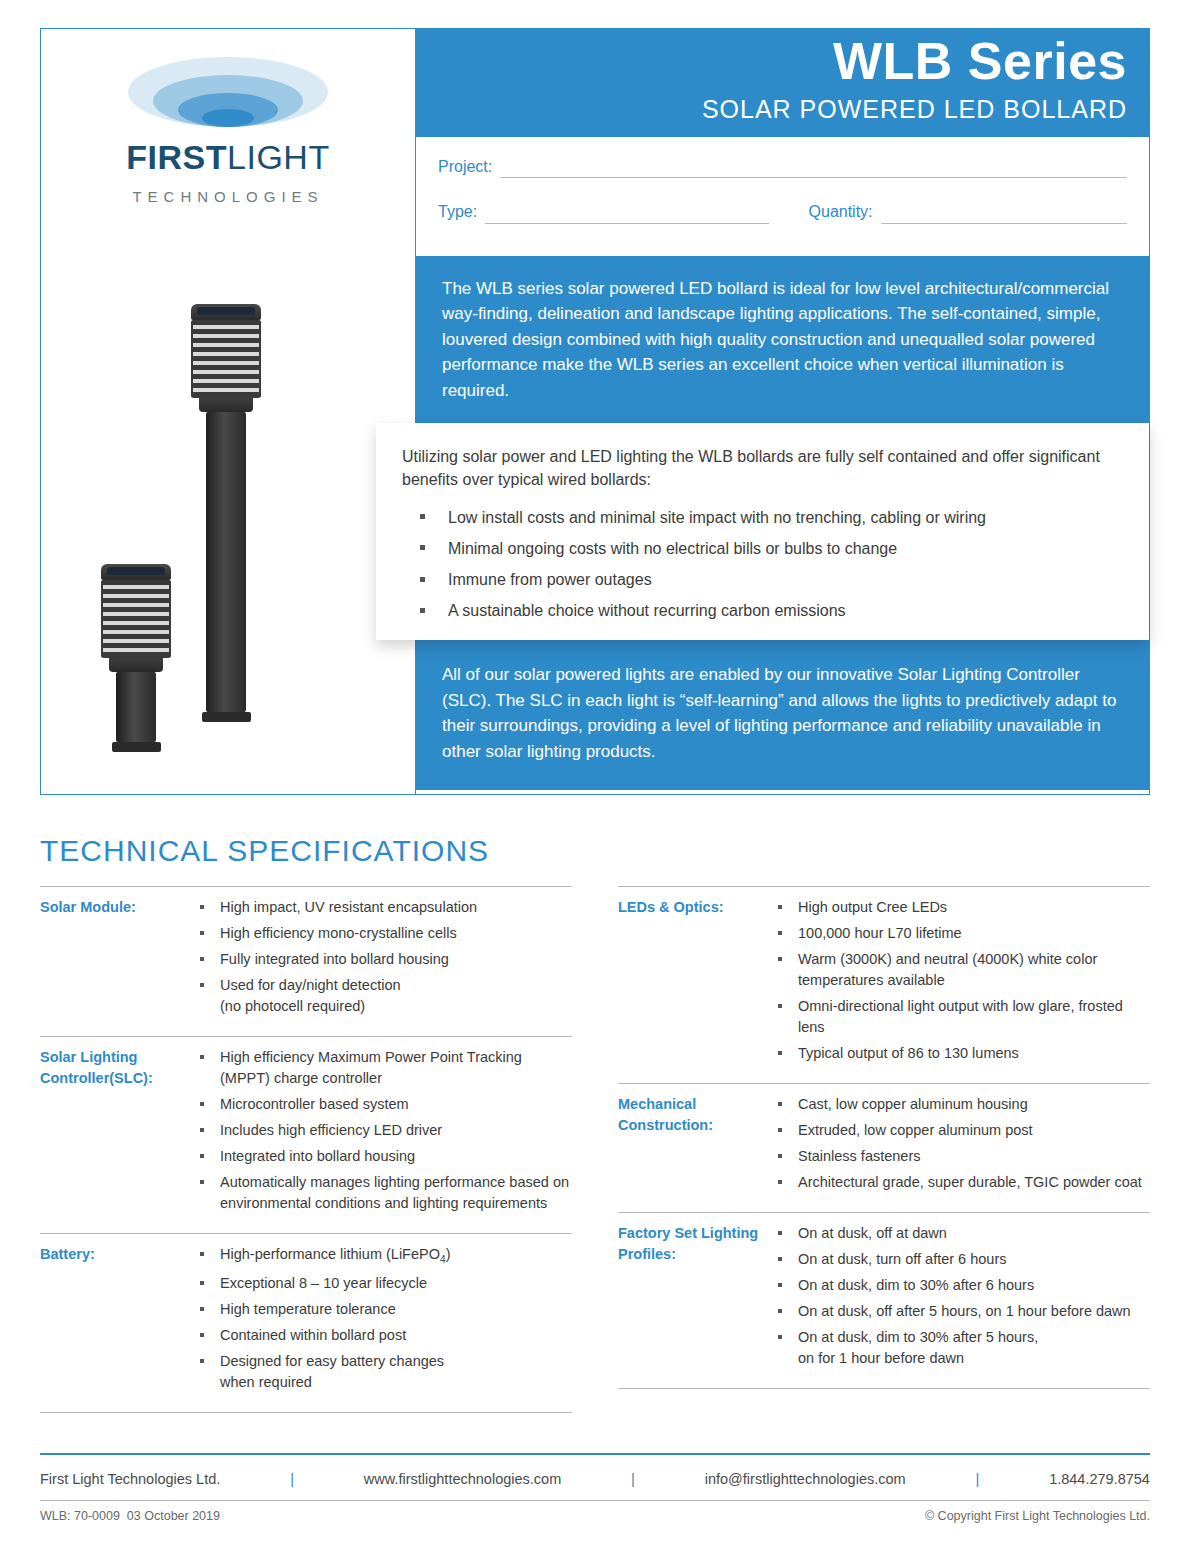FIRSTLIGHT
TECHNOLOGIES
WLB Series
Solar Powered LED Bollard
Project:
Type: Quantity:
The WLB series solar powered LED bollard is ideal for low level architectural/commercial way-finding, delineation and landscape lighting applications. The self-contained, simple, louvered design combined with high quality construction and unequalled solar powered performance make the WLB series an excellent choice when vertical illumination is required.
Utilizing solar power and LED lighting the WLB bollards are fully self contained and offer significant benefits over typical wired bollards:
Low install costs and minimal site impact with no trenching, cabling or wiring
Minimal ongoing costs with no electrical bills or bulbs to change
Immune from power outages
A sustainable choice without recurring carbon emissions
All of our solar powered lights are enabled by our innovative Solar Lighting Controller (SLC). The SLC in each light is “self-learning” and allows the lights to predictively adapt to their surroundings, providing a level of lighting performance and reliability unavailable in other solar lighting products.
TECHNICAL SPECIFICATIONS
| Solar Module: | High impact, UV resistant encapsulation High efficiency mono-crystalline cells Fully integrated into bollard housing Used for day/night detection (no photocell required) |
| Solar Lighting Controller(SLC): | High efficiency Maximum Power Point Tracking (MPPT) charge controller Microcontroller based system Includes high efficiency LED driver Integrated into bollard housing Automatically manages lighting performance based on environmental conditions and lighting requirements |
| Battery: | High-performance lithium (LiFePO 4 ) Exceptional 8 – 10 year lifecycle High temperature tolerance Contained within bollard post Designed for easy battery changes when required |
| LEDs & Optics: | High output Cree LEDs 100,000 hour L70 lifetime Warm (3000K) and neutral (4000K) white color temperatures available Omni-directional light output with low glare, frosted lens Typical output of 86 to 130 lumens |
| Mechanical Construction: | Cast, low copper aluminum housing Extruded, low copper aluminum post Stainless fasteners Architectural grade, super durable, TGIC powder coat |
| Factory Set Lighting Profiles: | On at dusk, off at dawn On at dusk, turn off after 6 hours On at dusk, dim to 30% after 6 hours On at dusk, off after 5 hours, on 1 hour before dawn On at dusk, dim to 30% after 5 hours, on for 1 hour before dawn |
First Light Technologies Ltd. | www.firstlighttechnologies.com | info@firstlighttechnologies.com | 1.844.279.8754
WLB: 70-0009 03 October 2019 © Copyright First Light Technologies Ltd.